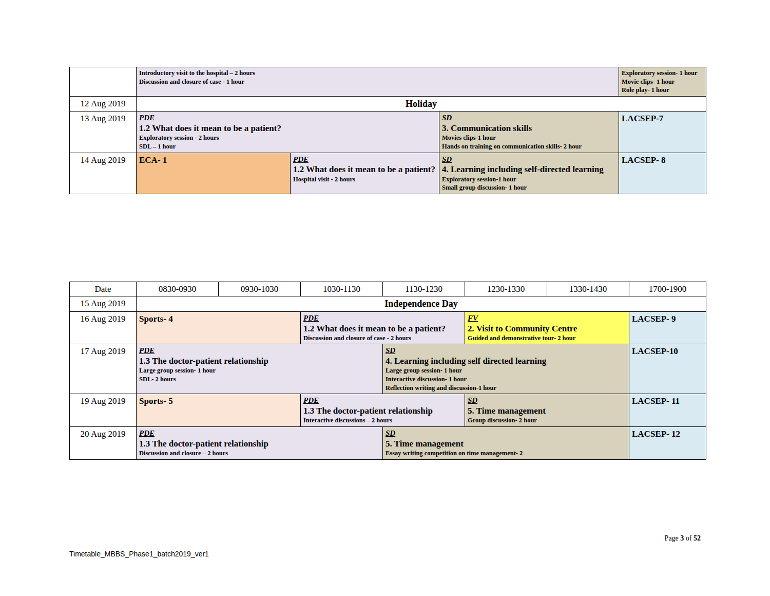| | Introductory visit to the hospital – 2 hours Discussion and closure of case - 1 hour | Exploratory session- 1 hour Movie clips- 1 hour Role play- 1 hour |
| 12 Aug 2019 | Holiday |
| 13 Aug 2019 | PDE 1.2 What does it mean to be a patient? Exploratory session - 2 hours SDL – 1 hour | SD 3. Communication skills Movies clips-1 hour Hands on training on communication skills- 2 hour | LACSEP-7 |
| 14 Aug 2019 | ECA- 1 | PDE 1.2 What does it mean to be a patient? Hospital visit - 2 hours | SD 4. Learning including self-directed learning Exploratory session-1 hour Small group discussion- 1 hour | LACSEP- 8 |
| Date | 0830-0930 | 0930-1030 | 1030-1130 | 1130-1230 | 1230-1330 | 1330-1430 | 1700-1900 |
| 15 Aug 2019 | Independence Day |
| 16 Aug 2019 | Sports- 4 | PDE 1.2 What does it mean to be a patient? Discussion and closure of case - 2 hours | FV 2. Visit to Community Centre Guided and demonstrative tour- 2 hour | LACSEP- 9 |
| 17 Aug 2019 | PDE 1.3 The doctor-patient relationship Large group session- 1 hour SDL- 2 hours | SD 4. Learning including self directed learning Large group session- 1 hour Interactive discussion- 1 hour Reflection writing and discussion-1 hour | LACSEP-10 |
| 19 Aug 2019 | Sports- 5 | PDE 1.3 The doctor-patient relationship Interactive discussions – 2 hours | SD 5. Time management Group discussion- 2 hour | LACSEP- 11 |
| 20 Aug 2019 | PDE 1.3 The doctor-patient relationship Discussion and closure – 2 hours | SD 5. Time management Essay writing competition on time management- 2 | LACSEP- 12 |
Page 3 of 52
Timetable_MBBS_Phase1_batch2019_ver1